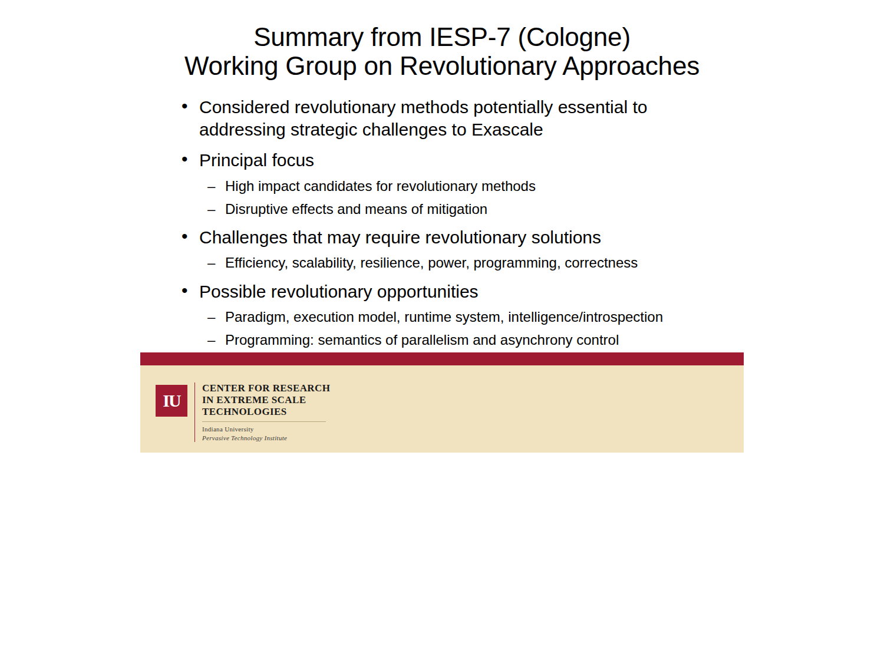Summary from IESP-7 (Cologne)
Working Group on Revolutionary Approaches
Considered revolutionary methods potentially essential to addressing strategic challenges to Exascale
Principal focus
High impact candidates for revolutionary methods
Disruptive effects and means of mitigation
Challenges that may require revolutionary solutions
Efficiency, scalability, resilience, power, programming, correctness
Possible revolutionary opportunities
Paradigm, execution model, runtime system, intelligence/introspection
Programming: semantics of parallelism and asynchrony control
IU
Center for Research
in Extreme Scale
Technologies
Indiana University
Pervasive Technology Institute